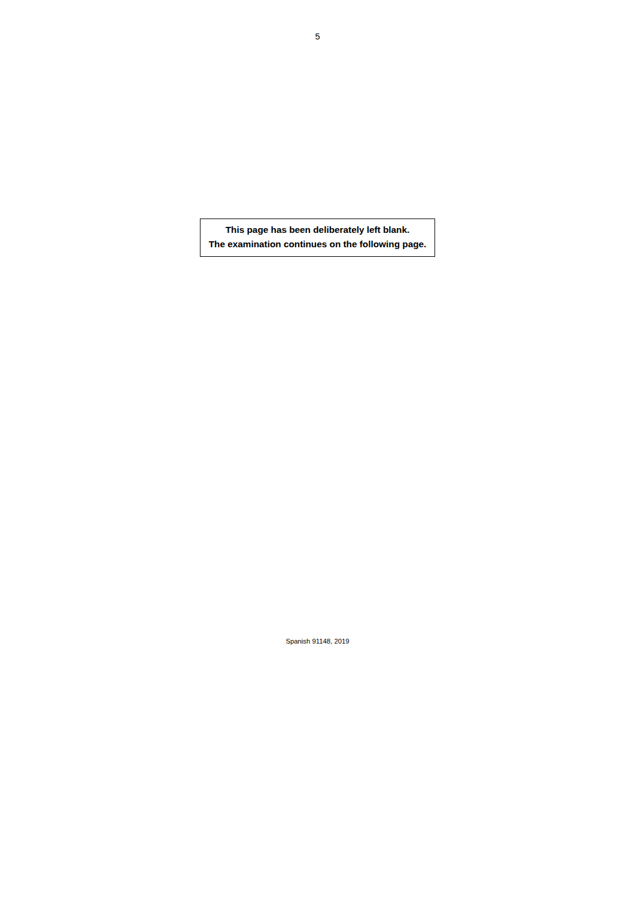5
This page has been deliberately left blank.
The examination continues on the following page.
Spanish 91148, 2019